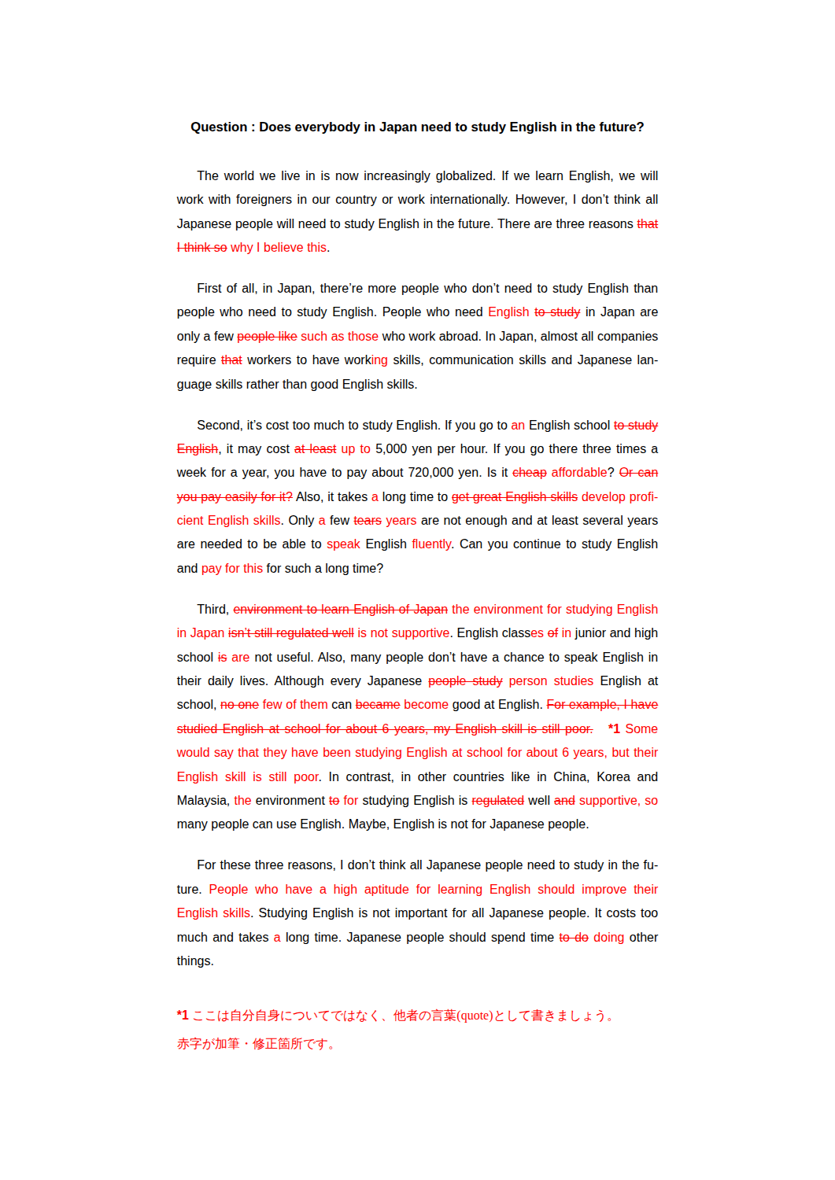Question : Does everybody in Japan need to study English in the future?
The world we live in is now increasingly globalized. If we learn English, we will work with foreigners in our country or work internationally. However, I don’t think all Japanese people will need to study English in the future. There are three reasons that I think so why I believe this.
First of all, in Japan, there’re more people who don’t need to study English than people who need to study English. People who need English to study in Japan are only a few people like such as those who work abroad. In Japan, almost all companies require that workers to have working skills, communication skills and Japanese language skills rather than good English skills.
Second, it’s cost too much to study English. If you go to an English school to study English, it may cost at least up to 5,000 yen per hour. If you go there three times a week for a year, you have to pay about 720,000 yen. Is it cheap affordable? Or can you pay easily for it? Also, it takes a long time to get great English skills develop proficient English skills. Only a few tears years are not enough and at least several years are needed to be able to speak English fluently. Can you continue to study English and pay for this for such a long time?
Third, environment to learn English of Japan the environment for studying English in Japan isn’t still regulated well is not supportive. English classes of in junior and high school is are not useful. Also, many people don’t have a chance to speak English in their daily lives. Although every Japanese people study person studies English at school, no one few of them can became become good at English. For example, I have studied English at school for about 6 years, my English skill is still poor. *1 Some would say that they have been studying English at school for about 6 years, but their English skill is still poor. In contrast, in other countries like in China, Korea and Malaysia, the environment to for studying English is regulated well and supportive, so many people can use English. Maybe, English is not for Japanese people.
For these three reasons, I don’t think all Japanese people need to study in the future. People who have a high aptitude for learning English should improve their English skills. Studying English is not important for all Japanese people. It costs too much and takes a long time. Japanese people should spend time to do doing other things.
*1 ここは自分自身についてではなく、他者の言葉(quote)として書きましょう。
赤字が加筆・修正箇所です。